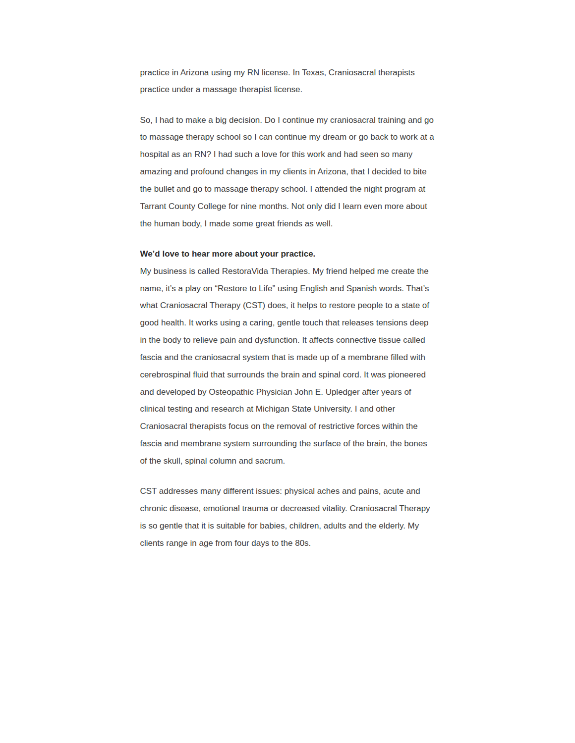practice in Arizona using my RN license. In Texas, Craniosacral therapists practice under a massage therapist license.
So, I had to make a big decision. Do I continue my craniosacral training and go to massage therapy school so I can continue my dream or go back to work at a hospital as an RN? I had such a love for this work and had seen so many amazing and profound changes in my clients in Arizona, that I decided to bite the bullet and go to massage therapy school. I attended the night program at Tarrant County College for nine months. Not only did I learn even more about the human body, I made some great friends as well.
We’d love to hear more about your practice.
My business is called RestoraVida Therapies. My friend helped me create the name, it’s a play on “Restore to Life” using English and Spanish words. That’s what Craniosacral Therapy (CST) does, it helps to restore people to a state of good health. It works using a caring, gentle touch that releases tensions deep in the body to relieve pain and dysfunction. It affects connective tissue called fascia and the craniosacral system that is made up of a membrane filled with cerebrospinal fluid that surrounds the brain and spinal cord. It was pioneered and developed by Osteopathic Physician John E. Upledger after years of clinical testing and research at Michigan State University. I and other Craniosacral therapists focus on the removal of restrictive forces within the fascia and membrane system surrounding the surface of the brain, the bones of the skull, spinal column and sacrum.
CST addresses many different issues: physical aches and pains, acute and chronic disease, emotional trauma or decreased vitality. Craniosacral Therapy is so gentle that it is suitable for babies, children, adults and the elderly. My clients range in age from four days to the 80s.